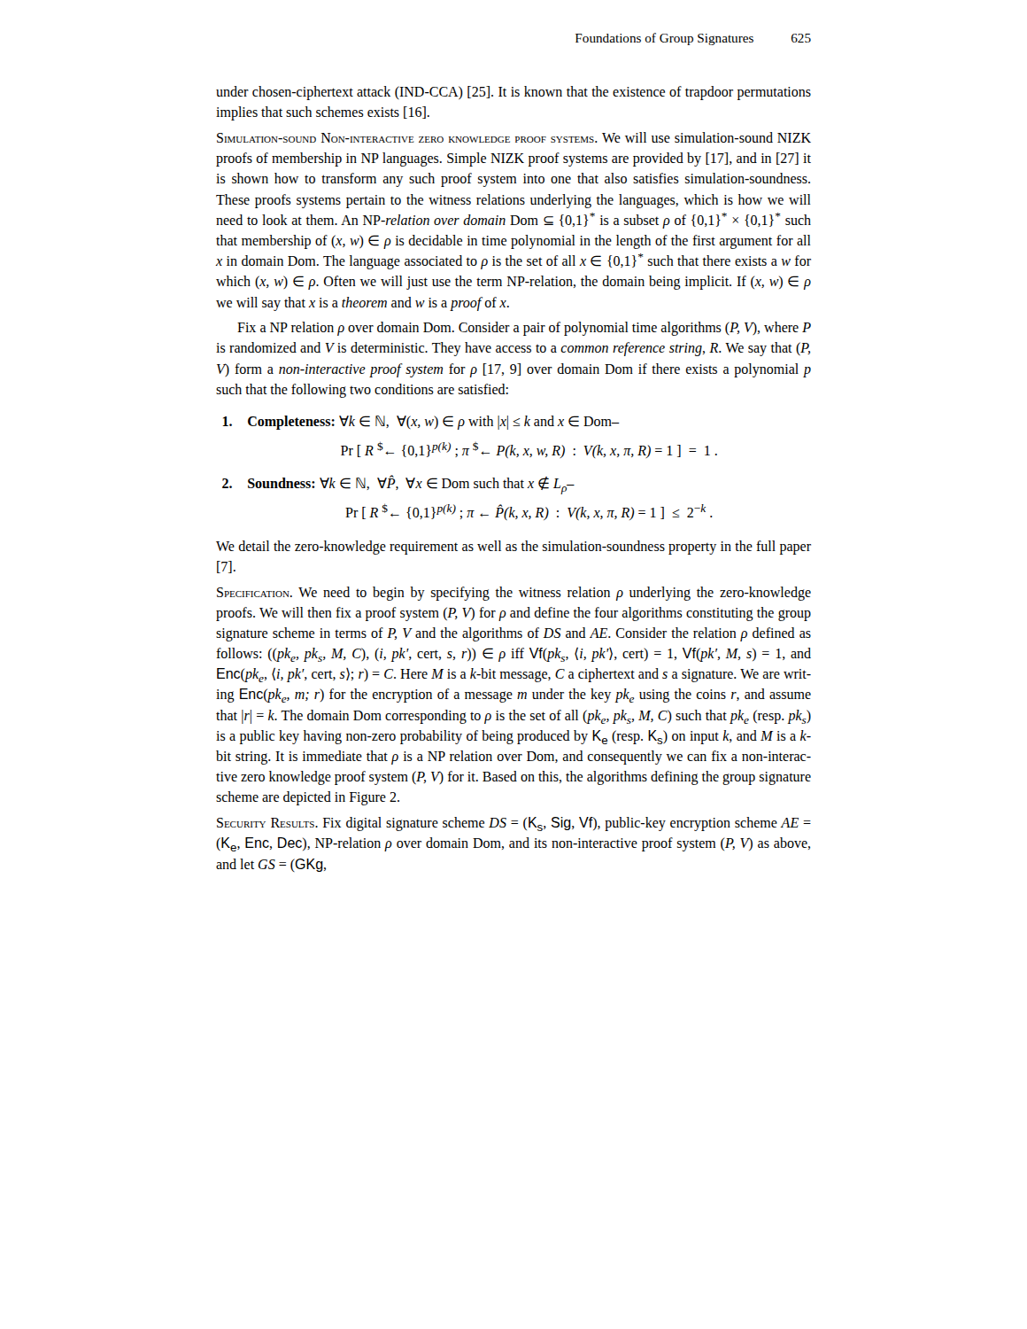Foundations of Group Signatures 625
under chosen-ciphertext attack (IND-CCA) [25]. It is known that the existence of trapdoor permutations implies that such schemes exists [16].
Simulation-sound Non-interactive zero knowledge proof systems. We will use simulation-sound NIZK proofs of membership in NP languages. Simple NIZK proof systems are provided by [17], and in [27] it is shown how to transform any such proof system into one that also satisfies simulation-soundness. These proofs systems pertain to the witness relations underlying the languages, which is how we will need to look at them. An NP-relation over domain Dom ⊆ {0,1}* is a subset ρ of {0,1}* × {0,1}* such that membership of (x, w) ∈ ρ is decidable in time polynomial in the length of the first argument for all x in domain Dom. The language associated to ρ is the set of all x ∈ {0,1}* such that there exists a w for which (x, w) ∈ ρ. Often we will just use the term NP-relation, the domain being implicit. If (x, w) ∈ ρ we will say that x is a theorem and w is a proof of x.
Fix a NP relation ρ over domain Dom. Consider a pair of polynomial time algorithms (P, V), where P is randomized and V is deterministic. They have access to a common reference string, R. We say that (P, V) form a non-interactive proof system for ρ [17, 9] over domain Dom if there exists a polynomial p such that the following two conditions are satisfied:
Completeness: ∀k ∈ ℕ, ∀(x, w) ∈ ρ with |x| ≤ k and x ∈ Dom–
Pr [ R $← {0,1}p(k) ; π $← P(k, x, w, R) : V(k, x, π, R) = 1 ] = 1 .
Soundness: ∀k ∈ ℕ, ∀P̂, ∀x ∈ Dom such that x ∉ Lρ–
Pr [ R $← {0,1}p(k) ; π ← P̂(k, x, R) : V(k, x, π, R) = 1 ] ≤ 2−k .
We detail the zero-knowledge requirement as well as the simulation-soundness property in the full paper [7].
Specification. We need to begin by specifying the witness relation ρ underlying the zero-knowledge proofs. We will then fix a proof system (P, V) for ρ and define the four algorithms constituting the group signature scheme in terms of P, V and the algorithms of DS and AE. Consider the relation ρ defined as follows: ((pke, pks, M, C), (i, pk′, cert, s, r)) ∈ ρ iff Vf(pks, ⟨i, pk′⟩, cert) = 1, Vf(pk′, M, s) = 1, and Enc(pke, ⟨i, pk′, cert, s⟩; r) = C. Here M is a k-bit message, C a ciphertext and s a signature. We are writing Enc(pke, m; r) for the encryption of a message m under the key pke using the coins r, and assume that |r| = k. The domain Dom corresponding to ρ is the set of all (pke, pks, M, C) such that pke (resp. pks) is a public key having non-zero probability of being produced by Ke (resp. Ks) on input k, and M is a k-bit string. It is immediate that ρ is a NP relation over Dom, and consequently we can fix a non-interactive zero knowledge proof system (P, V) for it. Based on this, the algorithms defining the group signature scheme are depicted in Figure 2.
Security Results. Fix digital signature scheme DS = (Ks, Sig, Vf), public-key encryption scheme AE = (Ke, Enc, Dec), NP-relation ρ over domain Dom, and its non-interactive proof system (P, V) as above, and let GS = (GKg,